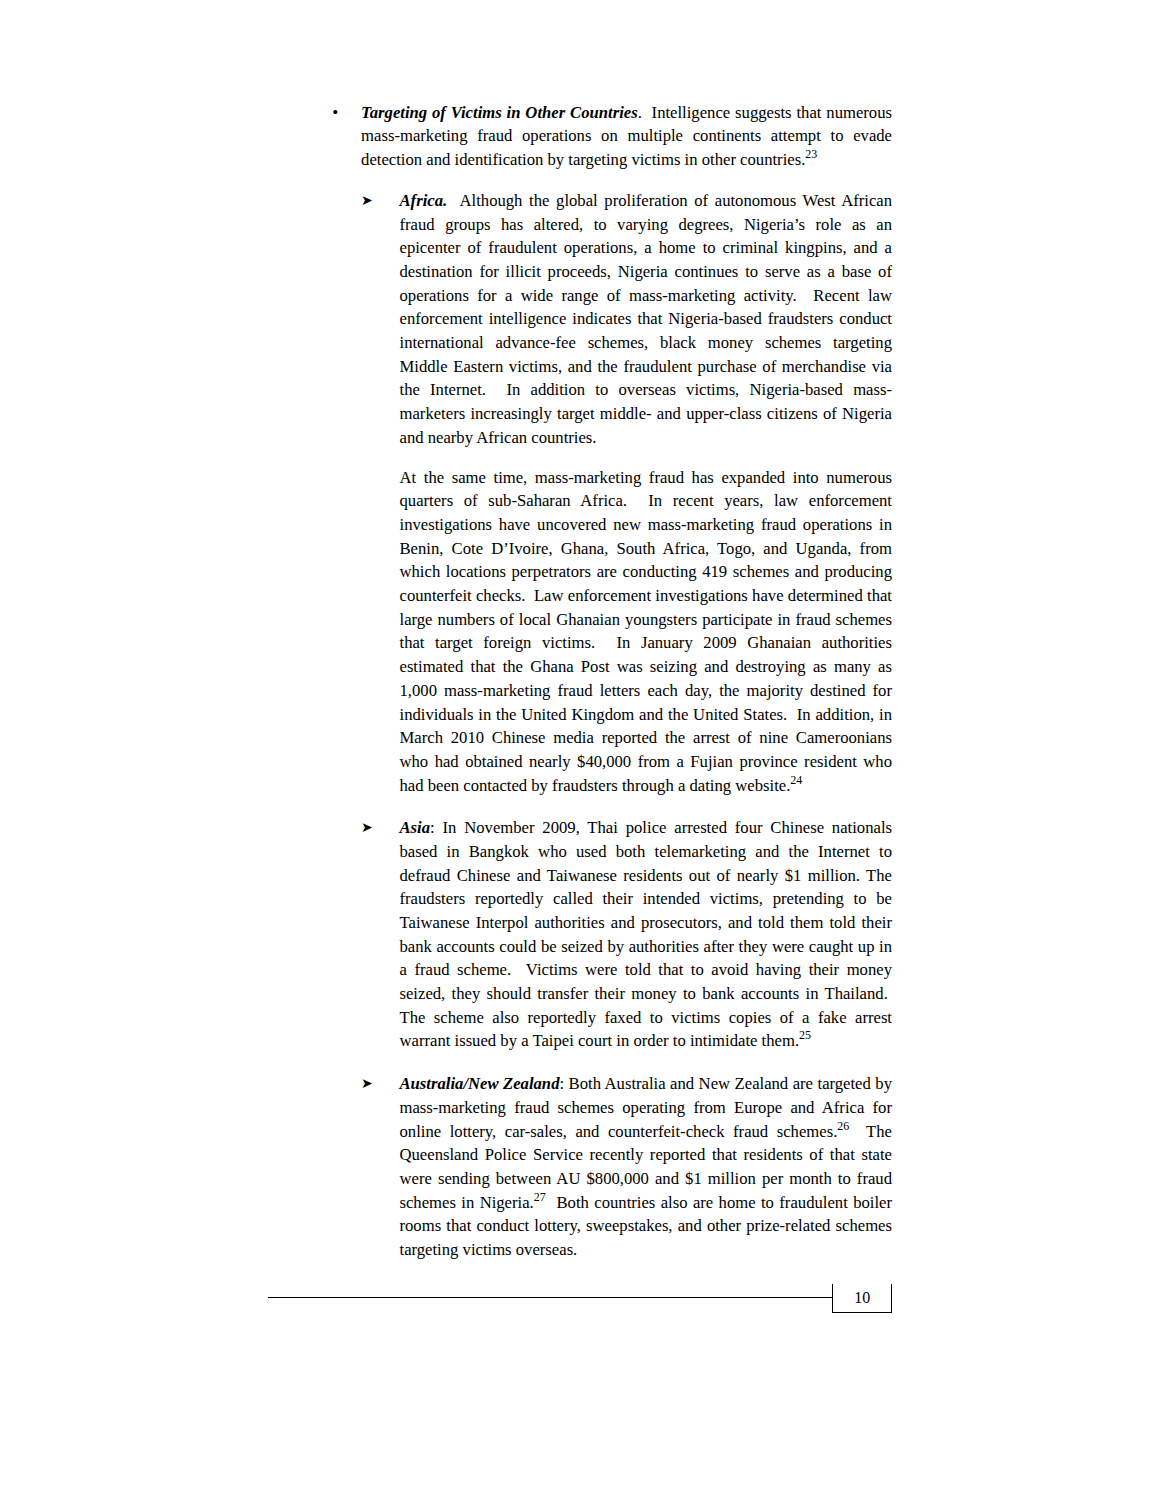Targeting of Victims in Other Countries. Intelligence suggests that numerous mass-marketing fraud operations on multiple continents attempt to evade detection and identification by targeting victims in other countries.23
Africa. Although the global proliferation of autonomous West African fraud groups has altered, to varying degrees, Nigeria’s role as an epicenter of fraudulent operations, a home to criminal kingpins, and a destination for illicit proceeds, Nigeria continues to serve as a base of operations for a wide range of mass-marketing activity. Recent law enforcement intelligence indicates that Nigeria-based fraudsters conduct international advance-fee schemes, black money schemes targeting Middle Eastern victims, and the fraudulent purchase of merchandise via the Internet. In addition to overseas victims, Nigeria-based mass-marketers increasingly target middle- and upper-class citizens of Nigeria and nearby African countries.
At the same time, mass-marketing fraud has expanded into numerous quarters of sub-Saharan Africa. In recent years, law enforcement investigations have uncovered new mass-marketing fraud operations in Benin, Cote D’Ivoire, Ghana, South Africa, Togo, and Uganda, from which locations perpetrators are conducting 419 schemes and producing counterfeit checks. Law enforcement investigations have determined that large numbers of local Ghanaian youngsters participate in fraud schemes that target foreign victims. In January 2009 Ghanaian authorities estimated that the Ghana Post was seizing and destroying as many as 1,000 mass-marketing fraud letters each day, the majority destined for individuals in the United Kingdom and the United States. In addition, in March 2010 Chinese media reported the arrest of nine Cameroonians who had obtained nearly $40,000 from a Fujian province resident who had been contacted by fraudsters through a dating website.24
Asia: In November 2009, Thai police arrested four Chinese nationals based in Bangkok who used both telemarketing and the Internet to defraud Chinese and Taiwanese residents out of nearly $1 million. The fraudsters reportedly called their intended victims, pretending to be Taiwanese Interpol authorities and prosecutors, and told them told their bank accounts could be seized by authorities after they were caught up in a fraud scheme. Victims were told that to avoid having their money seized, they should transfer their money to bank accounts in Thailand. The scheme also reportedly faxed to victims copies of a fake arrest warrant issued by a Taipei court in order to intimidate them.25
Australia/New Zealand: Both Australia and New Zealand are targeted by mass-marketing fraud schemes operating from Europe and Africa for online lottery, car-sales, and counterfeit-check fraud schemes.26 The Queensland Police Service recently reported that residents of that state were sending between AU $800,000 and $1 million per month to fraud schemes in Nigeria.27 Both countries also are home to fraudulent boiler rooms that conduct lottery, sweepstakes, and other prize-related schemes targeting victims overseas.
10